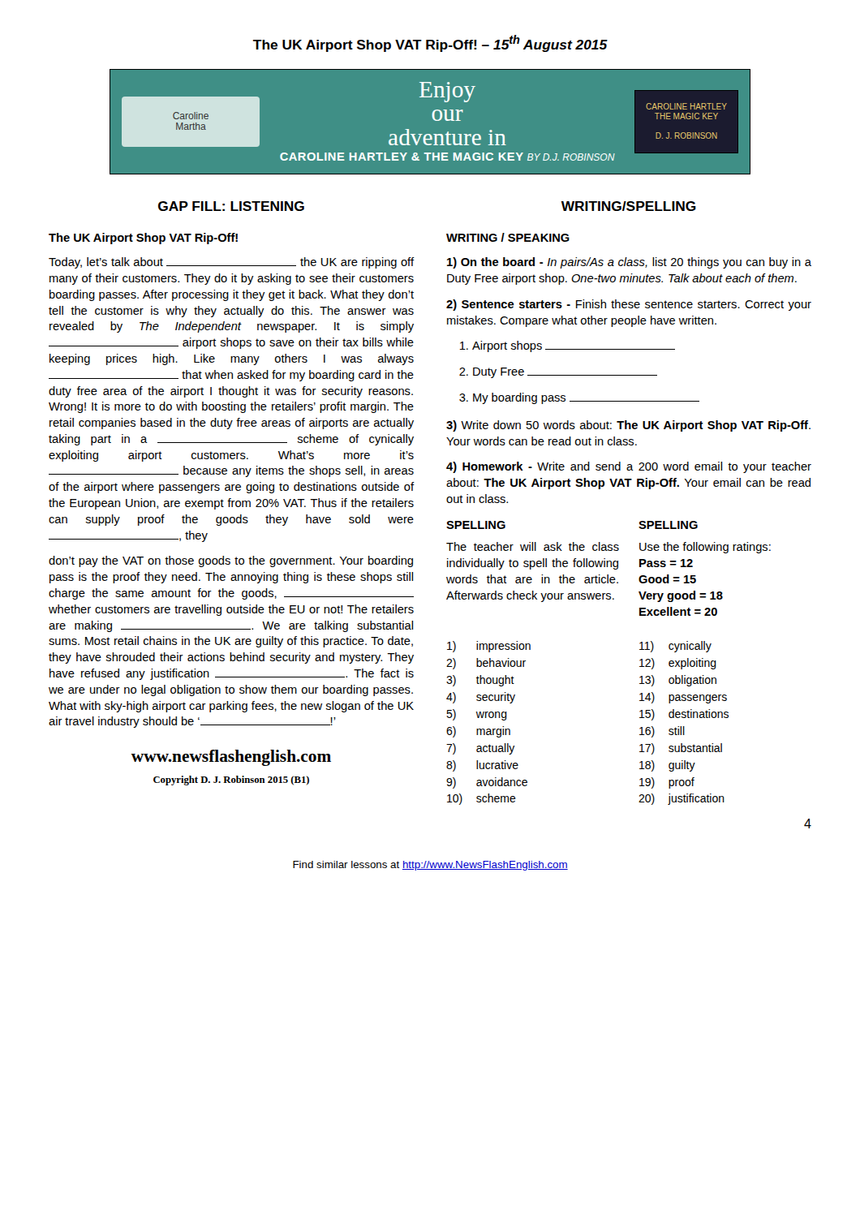The UK Airport Shop VAT Rip-Off! – 15th August 2015
Caroline
Martha
Enjoy our adventure in CAROLINE HARTLEY & THE MAGIC KEY BY D.J. ROBINSON
CAROLINE HARTLEY
THE MAGIC KEY
D. J. ROBINSON
GAP FILL: LISTENING
The UK Airport Shop VAT Rip-Off!
Today, let’s talk about the UK are ripping off many of their customers. They do it by asking to see their customers boarding passes. After processing it they get it back. What they don’t tell the customer is why they actually do this. The answer was revealed by The Independent newspaper. It is simply airport shops to save on their tax bills while keeping prices high. Like many others I was always that when asked for my boarding card in the duty free area of the airport I thought it was for security reasons. Wrong! It is more to do with boosting the retailers’ profit margin. The retail companies based in the duty free areas of airports are actually taking part in a scheme of cynically exploiting airport customers. What’s more it’s because any items the shops sell, in areas of the airport where passengers are going to destinations outside of the European Union, are exempt from 20% VAT. Thus if the retailers can supply proof the goods they have sold were , they
don’t pay the VAT on those goods to the government. Your boarding pass is the proof they need. The annoying thing is these shops still charge the same amount for the goods, whether customers are travelling outside the EU or not! The retailers are making . We are talking substantial sums. Most retail chains in the UK are guilty of this practice. To date, they have shrouded their actions behind security and mystery. They have refused any justification . The fact is we are under no legal obligation to show them our boarding passes. What with sky-high airport car parking fees, the new slogan of the UK air travel industry should be ‘ !’
www.newsflashenglish.com
Copyright D. J. Robinson 2015 (B1)
WRITING/SPELLING
WRITING / SPEAKING
1) On the board - In pairs/As a class, list 20 things you can buy in a Duty Free airport shop. One-two minutes. Talk about each of them.
2) Sentence starters - Finish these sentence starters. Correct your mistakes. Compare what other people have written.
Airport shops
Duty Free
My boarding pass
3) Write down 50 words about: The UK Airport Shop VAT Rip-Off. Your words can be read out in class.
4) Homework - Write and send a 200 word email to your teacher about: The UK Airport Shop VAT Rip-Off. Your email can be read out in class.
SPELLING
The teacher will ask the class individually to spell the following words that are in the article. Afterwards check your answers.
SPELLING
Use the following ratings:
Pass = 12
Good = 15
Very good = 18
Excellent = 20
| 1) | impression |
| 2) | behaviour |
| 3) | thought |
| 4) | security |
| 5) | wrong |
| 6) | margin |
| 7) | actually |
| 8) | lucrative |
| 9) | avoidance |
| 10) | scheme |
| 11) | cynically |
| 12) | exploiting |
| 13) | obligation |
| 14) | passengers |
| 15) | destinations |
| 16) | still |
| 17) | substantial |
| 18) | guilty |
| 19) | proof |
| 20) | justification |
4
Find similar lessons at http://www.NewsFlashEnglish.com